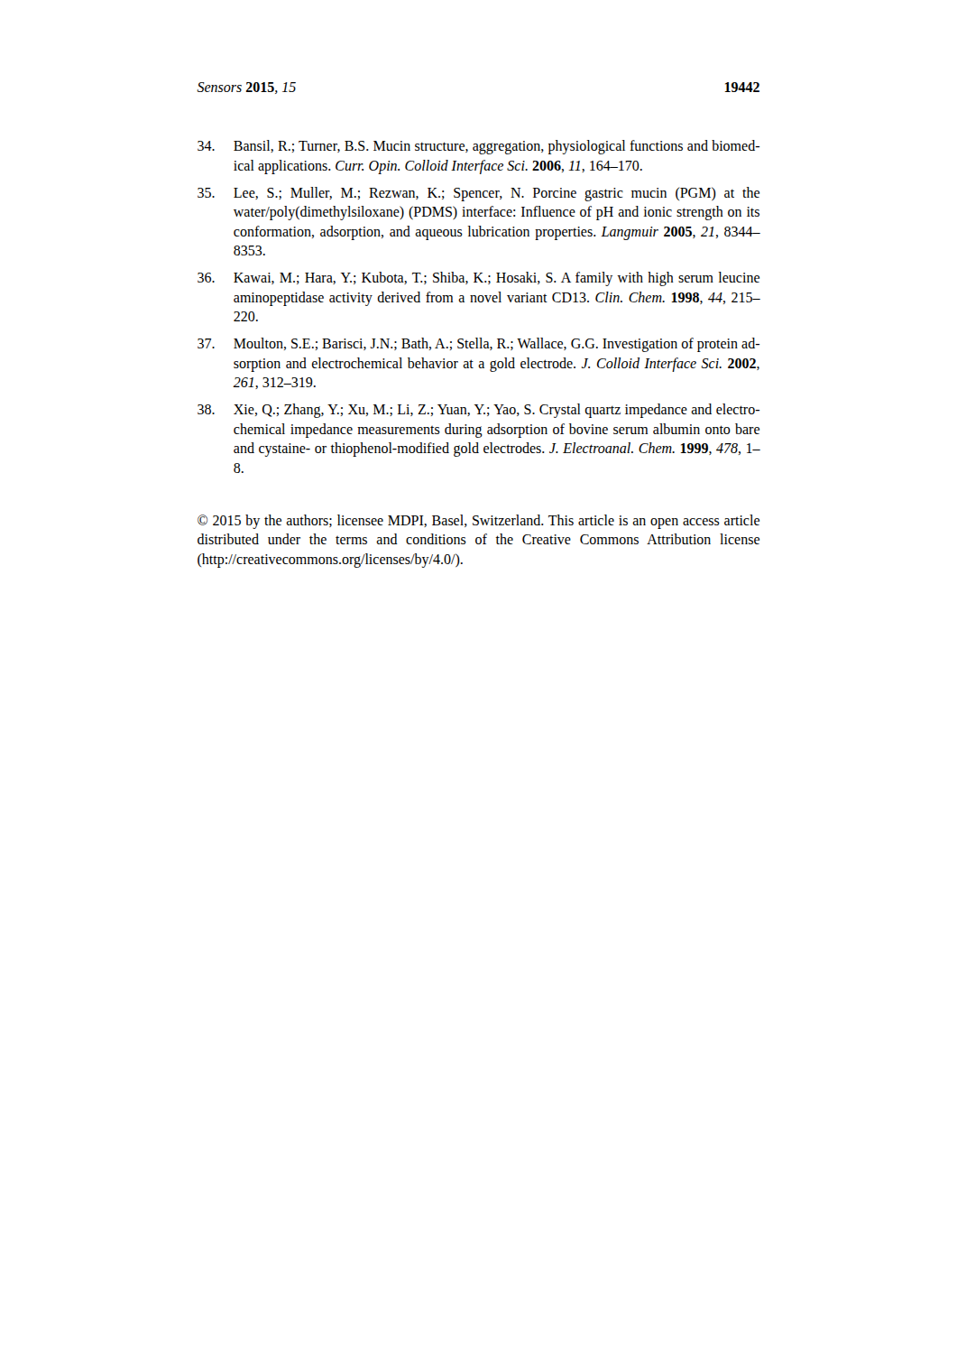Sensors 2015, 15
19442
34. Bansil, R.; Turner, B.S. Mucin structure, aggregation, physiological functions and biomedical applications. Curr. Opin. Colloid Interface Sci. 2006, 11, 164–170.
35. Lee, S.; Muller, M.; Rezwan, K.; Spencer, N. Porcine gastric mucin (PGM) at the water/poly(dimethylsiloxane) (PDMS) interface: Influence of pH and ionic strength on its conformation, adsorption, and aqueous lubrication properties. Langmuir 2005, 21, 8344–8353.
36. Kawai, M.; Hara, Y.; Kubota, T.; Shiba, K.; Hosaki, S. A family with high serum leucine aminopeptidase activity derived from a novel variant CD13. Clin. Chem. 1998, 44, 215–220.
37. Moulton, S.E.; Barisci, J.N.; Bath, A.; Stella, R.; Wallace, G.G. Investigation of protein adsorption and electrochemical behavior at a gold electrode. J. Colloid Interface Sci. 2002, 261, 312–319.
38. Xie, Q.; Zhang, Y.; Xu, M.; Li, Z.; Yuan, Y.; Yao, S. Crystal quartz impedance and electrochemical impedance measurements during adsorption of bovine serum albumin onto bare and cystaine- or thiophenol-modified gold electrodes. J. Electroanal. Chem. 1999, 478, 1–8.
© 2015 by the authors; licensee MDPI, Basel, Switzerland. This article is an open access article distributed under the terms and conditions of the Creative Commons Attribution license (http://creativecommons.org/licenses/by/4.0/).